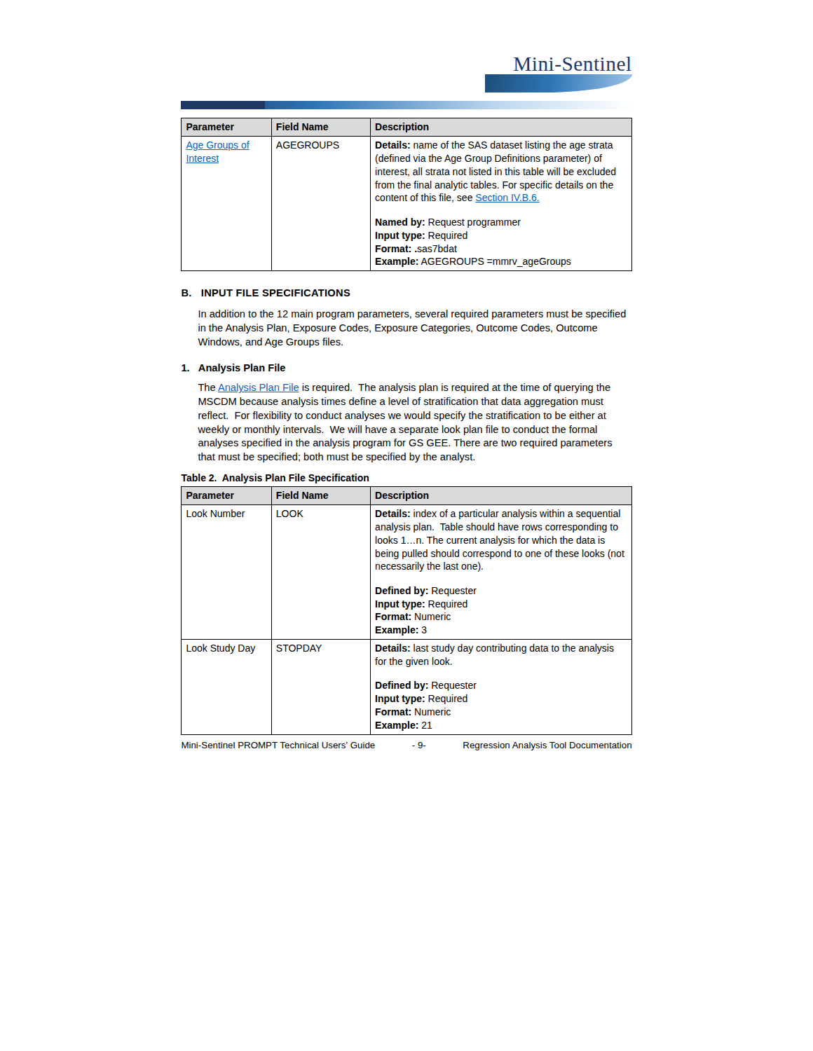Mini-Sentinel
| Parameter | Field Name | Description |
| --- | --- | --- |
| Age Groups of Interest | AGEGROUPS | Details: name of the SAS dataset listing the age strata (defined via the Age Group Definitions parameter) of interest, all strata not listed in this table will be excluded from the final analytic tables. For specific details on the content of this file, see Section IV.B.6. Named by: Request programmer Input type: Required Format: . sas7bdat Example: AGEGROUPS =mmrv_ageGroups |
B. INPUT FILE SPECIFICATIONS
In addition to the 12 main program parameters, several required parameters must be specified in the Analysis Plan, Exposure Codes, Exposure Categories, Outcome Codes, Outcome Windows, and Age Groups files.
1. Analysis Plan File
The Analysis Plan File is required. The analysis plan is required at the time of querying the MSCDM because analysis times define a level of stratification that data aggregation must reflect. For flexibility to conduct analyses we would specify the stratification to be either at weekly or monthly intervals. We will have a separate look plan file to conduct the formal analyses specified in the analysis program for GS GEE. There are two required parameters that must be specified; both must be specified by the analyst.
Table 2. Analysis Plan File Specification
| Parameter | Field Name | Description |
| --- | --- | --- |
| Look Number | LOOK | Details: index of a particular analysis within a sequential analysis plan. Table should have rows corresponding to looks 1…n. The current analysis for which the data is being pulled should correspond to one of these looks (not necessarily the last one). Defined by: Requester Input type: Required Format: Numeric Example: 3 |
| Look Study Day | STOPDAY | Details: last study day contributing data to the analysis for the given look. Defined by: Requester Input type: Required Format: Numeric Example: 21 |
Mini-Sentinel PROMPT Technical Users' Guide
- 9-
Regression Analysis Tool Documentation